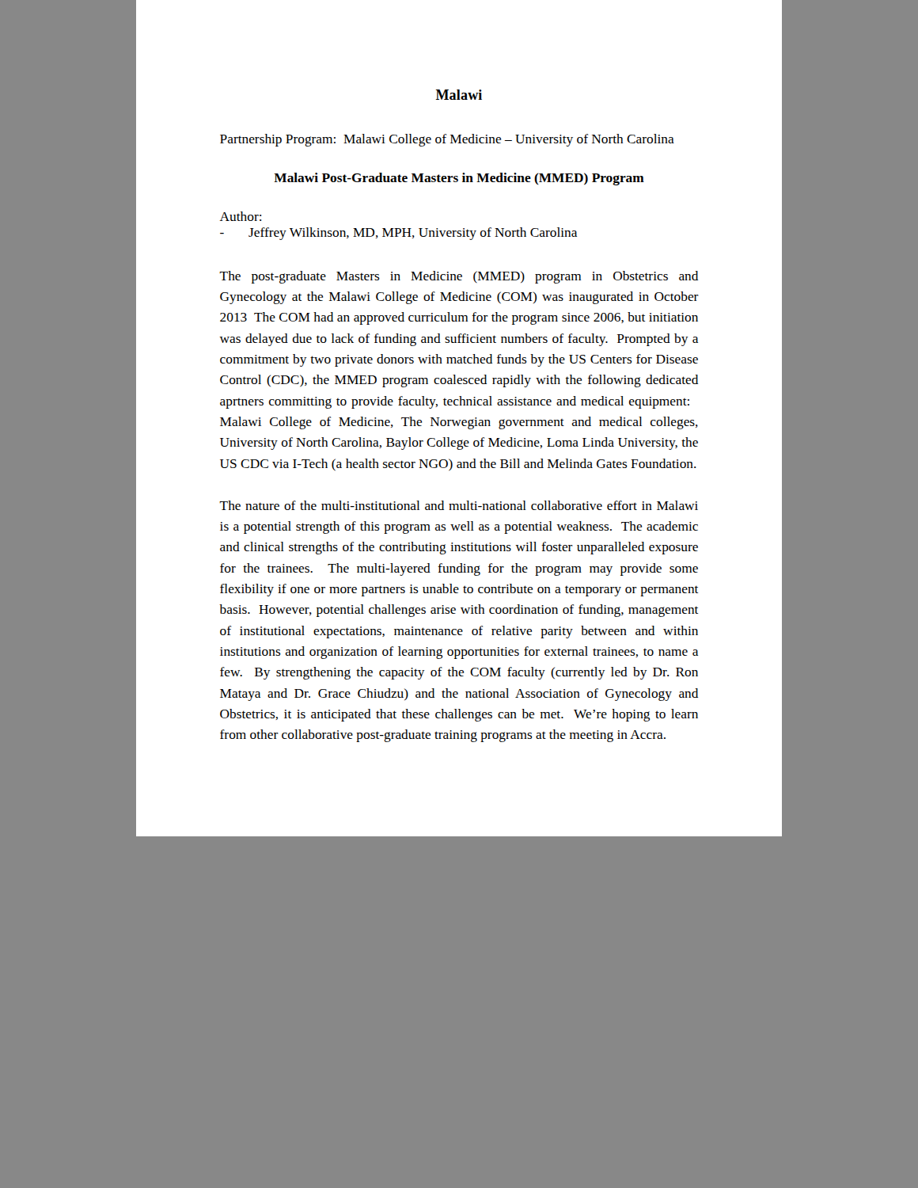Malawi
Partnership Program: Malawi College of Medicine – University of North Carolina
Malawi Post-Graduate Masters in Medicine (MMED) Program
Author:
Jeffrey Wilkinson, MD, MPH, University of North Carolina
The post-graduate Masters in Medicine (MMED) program in Obstetrics and Gynecology at the Malawi College of Medicine (COM) was inaugurated in October 2013 The COM had an approved curriculum for the program since 2006, but initiation was delayed due to lack of funding and sufficient numbers of faculty. Prompted by a commitment by two private donors with matched funds by the US Centers for Disease Control (CDC), the MMED program coalesced rapidly with the following dedicated aprtners committing to provide faculty, technical assistance and medical equipment: Malawi College of Medicine, The Norwegian government and medical colleges, University of North Carolina, Baylor College of Medicine, Loma Linda University, the US CDC via I-Tech (a health sector NGO) and the Bill and Melinda Gates Foundation.
The nature of the multi-institutional and multi-national collaborative effort in Malawi is a potential strength of this program as well as a potential weakness. The academic and clinical strengths of the contributing institutions will foster unparalleled exposure for the trainees. The multi-layered funding for the program may provide some flexibility if one or more partners is unable to contribute on a temporary or permanent basis. However, potential challenges arise with coordination of funding, management of institutional expectations, maintenance of relative parity between and within institutions and organization of learning opportunities for external trainees, to name a few. By strengthening the capacity of the COM faculty (currently led by Dr. Ron Mataya and Dr. Grace Chiudzu) and the national Association of Gynecology and Obstetrics, it is anticipated that these challenges can be met. We’re hoping to learn from other collaborative post-graduate training programs at the meeting in Accra.